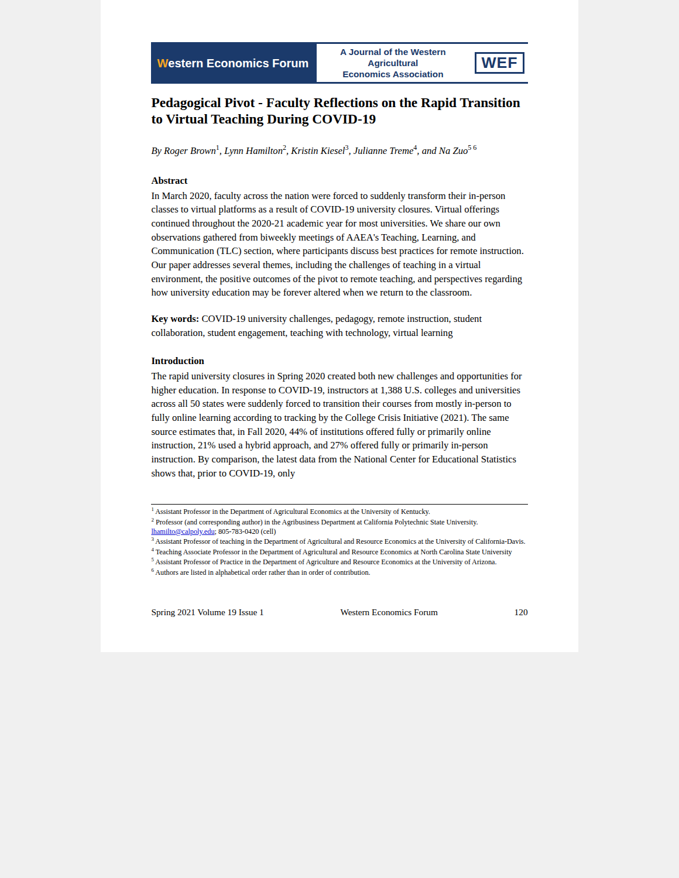Western Economics Forum
A Journal of the Western Agricultural Economics Association
WEF
Pedagogical Pivot - Faculty Reflections on the Rapid Transition to Virtual Teaching During COVID-19
By Roger Brown1, Lynn Hamilton2, Kristin Kiesel3, Julianne Treme4, and Na Zuo5 6
Abstract
In March 2020, faculty across the nation were forced to suddenly transform their in-person classes to virtual platforms as a result of COVID-19 university closures. Virtual offerings continued throughout the 2020-21 academic year for most universities. We share our own observations gathered from biweekly meetings of AAEA's Teaching, Learning, and Communication (TLC) section, where participants discuss best practices for remote instruction. Our paper addresses several themes, including the challenges of teaching in a virtual environment, the positive outcomes of the pivot to remote teaching, and perspectives regarding how university education may be forever altered when we return to the classroom.
Key words: COVID-19 university challenges, pedagogy, remote instruction, student collaboration, student engagement, teaching with technology, virtual learning
Introduction
The rapid university closures in Spring 2020 created both new challenges and opportunities for higher education. In response to COVID-19, instructors at 1,388 U.S. colleges and universities across all 50 states were suddenly forced to transition their courses from mostly in-person to fully online learning according to tracking by the College Crisis Initiative (2021). The same source estimates that, in Fall 2020, 44% of institutions offered fully or primarily online instruction, 21% used a hybrid approach, and 27% offered fully or primarily in-person instruction. By comparison, the latest data from the National Center for Educational Statistics shows that, prior to COVID-19, only
1 Assistant Professor in the Department of Agricultural Economics at the University of Kentucky.
2 Professor (and corresponding author) in the Agribusiness Department at California Polytechnic State University. lhamilto@calpoly.edu; 805-783-0420 (cell)
3 Assistant Professor of teaching in the Department of Agricultural and Resource Economics at the University of California-Davis.
4 Teaching Associate Professor in the Department of Agricultural and Resource Economics at North Carolina State University
5 Assistant Professor of Practice in the Department of Agriculture and Resource Economics at the University of Arizona.
6 Authors are listed in alphabetical order rather than in order of contribution.
Spring 2021 Volume 19 Issue 1 Western Economics Forum 120